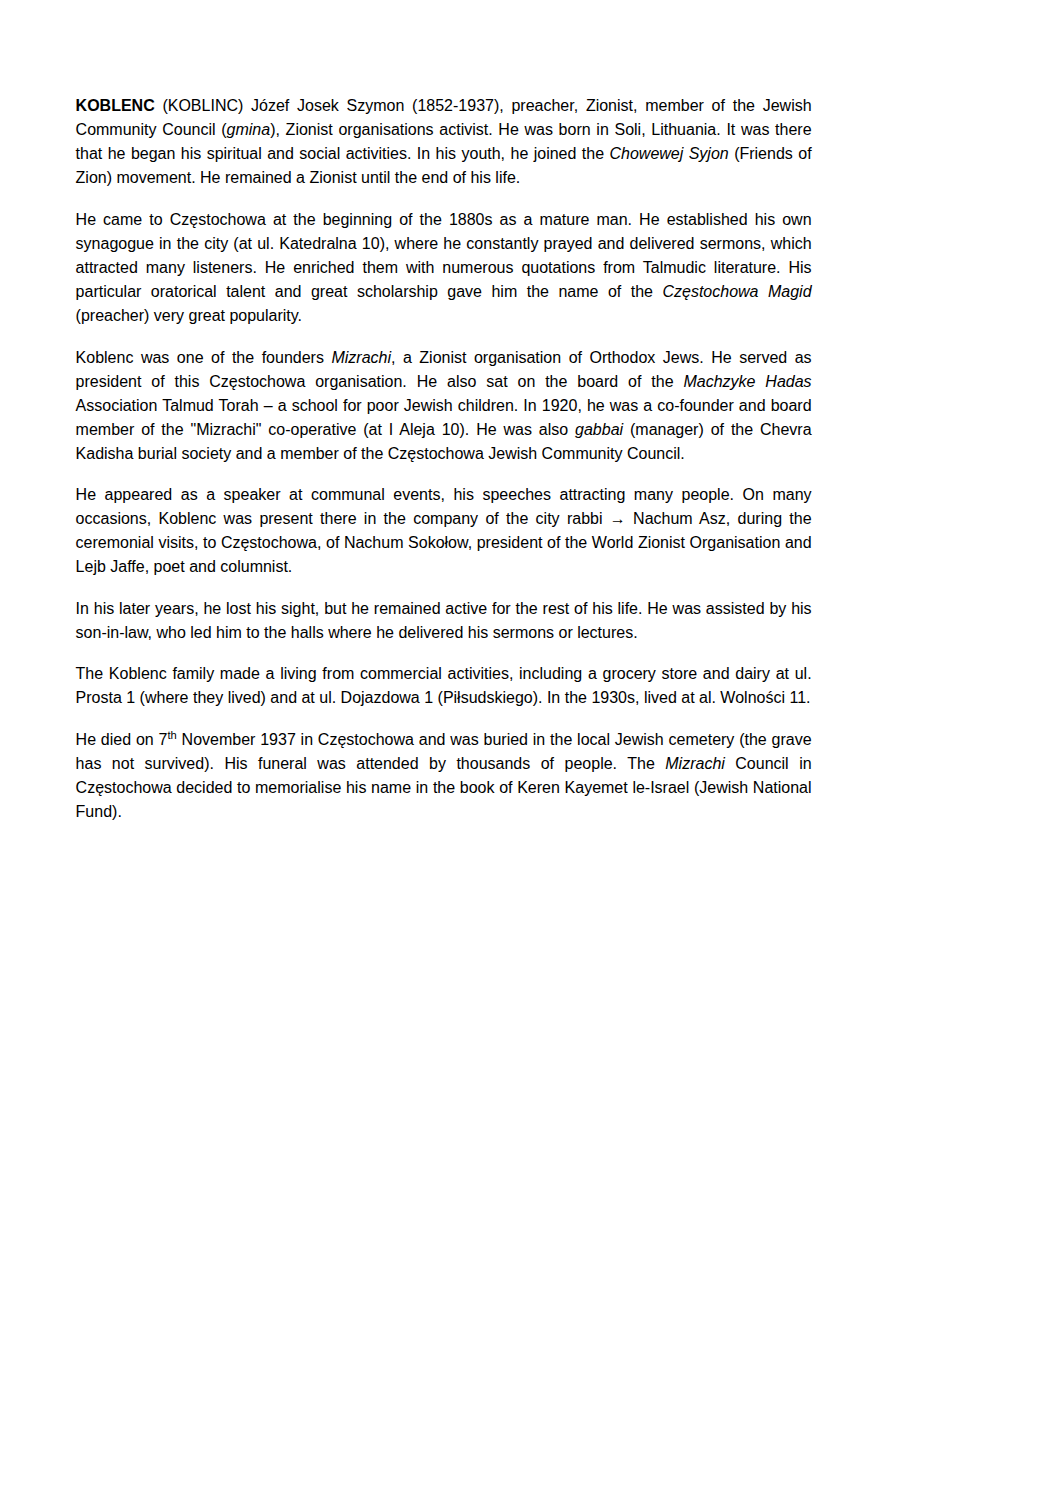KOBLENC (KOBLINC) Józef Josek Szymon (1852-1937), preacher, Zionist, member of the Jewish Community Council (gmina), Zionist organisations activist. He was born in Soli, Lithuania. It was there that he began his spiritual and social activities. In his youth, he joined the Chowewej Syjon (Friends of Zion) movement. He remained a Zionist until the end of his life.
He came to Częstochowa at the beginning of the 1880s as a mature man. He established his own synagogue in the city (at ul. Katedralna 10), where he constantly prayed and delivered sermons, which attracted many listeners. He enriched them with numerous quotations from Talmudic literature. His particular oratorical talent and great scholarship gave him the name of the Częstochowa Magid (preacher) very great popularity.
Koblenc was one of the founders Mizrachi, a Zionist organisation of Orthodox Jews. He served as president of this Częstochowa organisation. He also sat on the board of the Machzyke Hadas Association Talmud Torah – a school for poor Jewish children. In 1920, he was a co-founder and board member of the "Mizrachi" co-operative (at I Aleja 10). He was also gabbai (manager) of the Chevra Kadisha burial society and a member of the Częstochowa Jewish Community Council.
He appeared as a speaker at communal events, his speeches attracting many people. On many occasions, Koblenc was present there in the company of the city rabbi → Nachum Asz, during the ceremonial visits, to Częstochowa, of Nachum Sokołow, president of the World Zionist Organisation and Lejb Jaffe, poet and columnist.
In his later years, he lost his sight, but he remained active for the rest of his life. He was assisted by his son-in-law, who led him to the halls where he delivered his sermons or lectures.
The Koblenc family made a living from commercial activities, including a grocery store and dairy at ul. Prosta 1 (where they lived) and at ul. Dojazdowa 1 (Piłsudskiego). In the 1930s, lived at al. Wolności 11.
He died on 7th November 1937 in Częstochowa and was buried in the local Jewish cemetery (the grave has not survived). His funeral was attended by thousands of people. The Mizrachi Council in Częstochowa decided to memorialise his name in the book of Keren Kayemet le-Israel (Jewish National Fund).